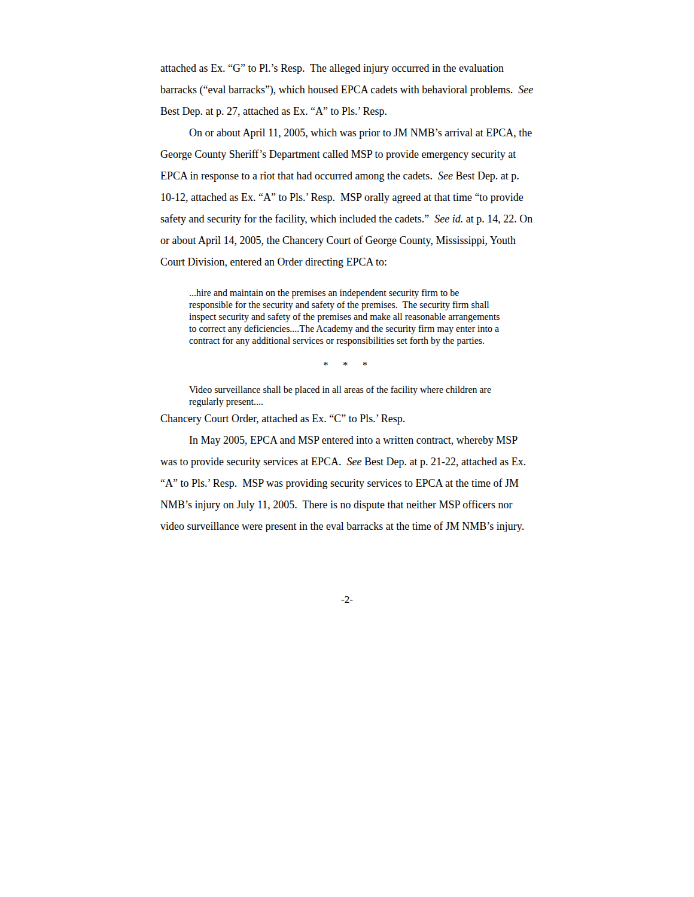attached as Ex. “G” to Pl.’s Resp. The alleged injury occurred in the evaluation barracks (“eval barracks”), which housed EPCA cadets with behavioral problems. See Best Dep. at p. 27, attached as Ex. “A” to Pls.’ Resp.
On or about April 11, 2005, which was prior to JM NMB’s arrival at EPCA, the George County Sheriff’s Department called MSP to provide emergency security at EPCA in response to a riot that had occurred among the cadets. See Best Dep. at p. 10-12, attached as Ex. “A” to Pls.’ Resp. MSP orally agreed at that time “to provide safety and security for the facility, which included the cadets.” See id. at p. 14, 22. On or about April 14, 2005, the Chancery Court of George County, Mississippi, Youth Court Division, entered an Order directing EPCA to:
...hire and maintain on the premises an independent security firm to be responsible for the security and safety of the premises. The security firm shall inspect security and safety of the premises and make all reasonable arrangements to correct any deficiencies....The Academy and the security firm may enter into a contract for any additional services or responsibilities set forth by the parties.
* * *
Video surveillance shall be placed in all areas of the facility where children are regularly present....
Chancery Court Order, attached as Ex. “C” to Pls.’ Resp.
In May 2005, EPCA and MSP entered into a written contract, whereby MSP was to provide security services at EPCA. See Best Dep. at p. 21-22, attached as Ex. “A” to Pls.’ Resp. MSP was providing security services to EPCA at the time of JM NMB’s injury on July 11, 2005. There is no dispute that neither MSP officers nor video surveillance were present in the eval barracks at the time of JM NMB’s injury.
-2-